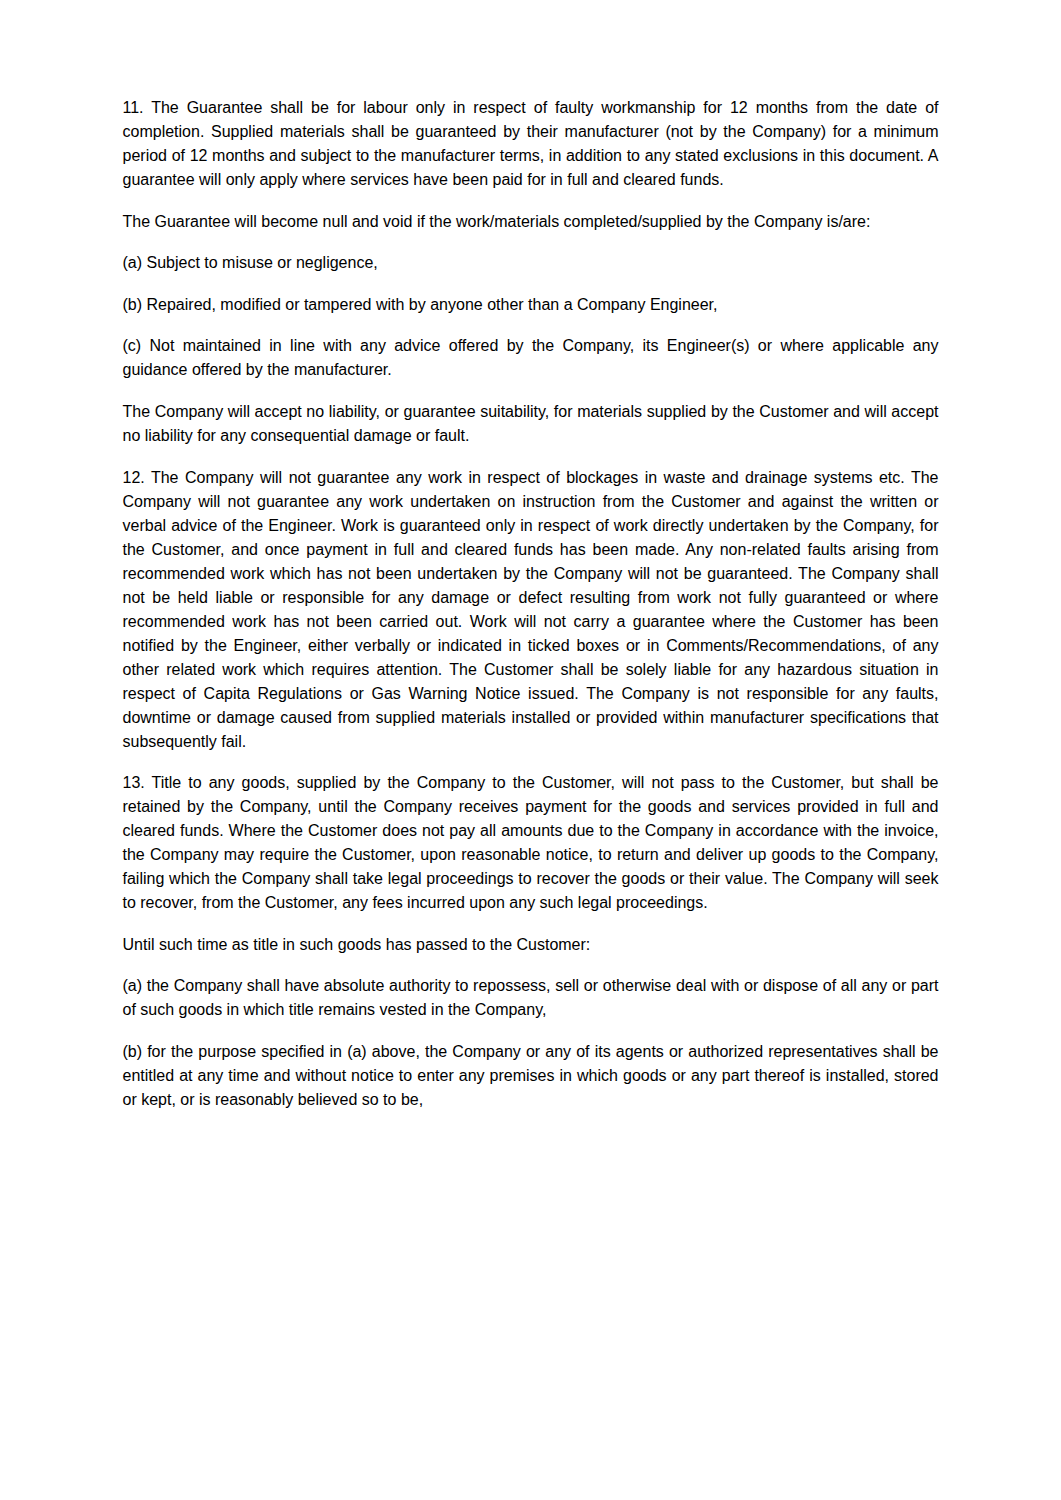11. The Guarantee shall be for labour only in respect of faulty workmanship for 12 months from the date of completion. Supplied materials shall be guaranteed by their manufacturer (not by the Company) for a minimum period of 12 months and subject to the manufacturer terms, in addition to any stated exclusions in this document. A guarantee will only apply where services have been paid for in full and cleared funds.
The Guarantee will become null and void if the work/materials completed/supplied by the Company is/are:
(a) Subject to misuse or negligence,
(b) Repaired, modified or tampered with by anyone other than a Company Engineer,
(c) Not maintained in line with any advice offered by the Company, its Engineer(s) or where applicable any guidance offered by the manufacturer.
The Company will accept no liability, or guarantee suitability, for materials supplied by the Customer and will accept no liability for any consequential damage or fault.
12. The Company will not guarantee any work in respect of blockages in waste and drainage systems etc. The Company will not guarantee any work undertaken on instruction from the Customer and against the written or verbal advice of the Engineer. Work is guaranteed only in respect of work directly undertaken by the Company, for the Customer, and once payment in full and cleared funds has been made. Any non-related faults arising from recommended work which has not been undertaken by the Company will not be guaranteed. The Company shall not be held liable or responsible for any damage or defect resulting from work not fully guaranteed or where recommended work has not been carried out. Work will not carry a guarantee where the Customer has been notified by the Engineer, either verbally or indicated in ticked boxes or in Comments/Recommendations, of any other related work which requires attention. The Customer shall be solely liable for any hazardous situation in respect of Capita Regulations or Gas Warning Notice issued. The Company is not responsible for any faults, downtime or damage caused from supplied materials installed or provided within manufacturer specifications that subsequently fail.
13. Title to any goods, supplied by the Company to the Customer, will not pass to the Customer, but shall be retained by the Company, until the Company receives payment for the goods and services provided in full and cleared funds. Where the Customer does not pay all amounts due to the Company in accordance with the invoice, the Company may require the Customer, upon reasonable notice, to return and deliver up goods to the Company, failing which the Company shall take legal proceedings to recover the goods or their value. The Company will seek to recover, from the Customer, any fees incurred upon any such legal proceedings.
Until such time as title in such goods has passed to the Customer:
(a) the Company shall have absolute authority to repossess, sell or otherwise deal with or dispose of all any or part of such goods in which title remains vested in the Company,
(b) for the purpose specified in (a) above, the Company or any of its agents or authorized representatives shall be entitled at any time and without notice to enter any premises in which goods or any part thereof is installed, stored or kept, or is reasonably believed so to be,